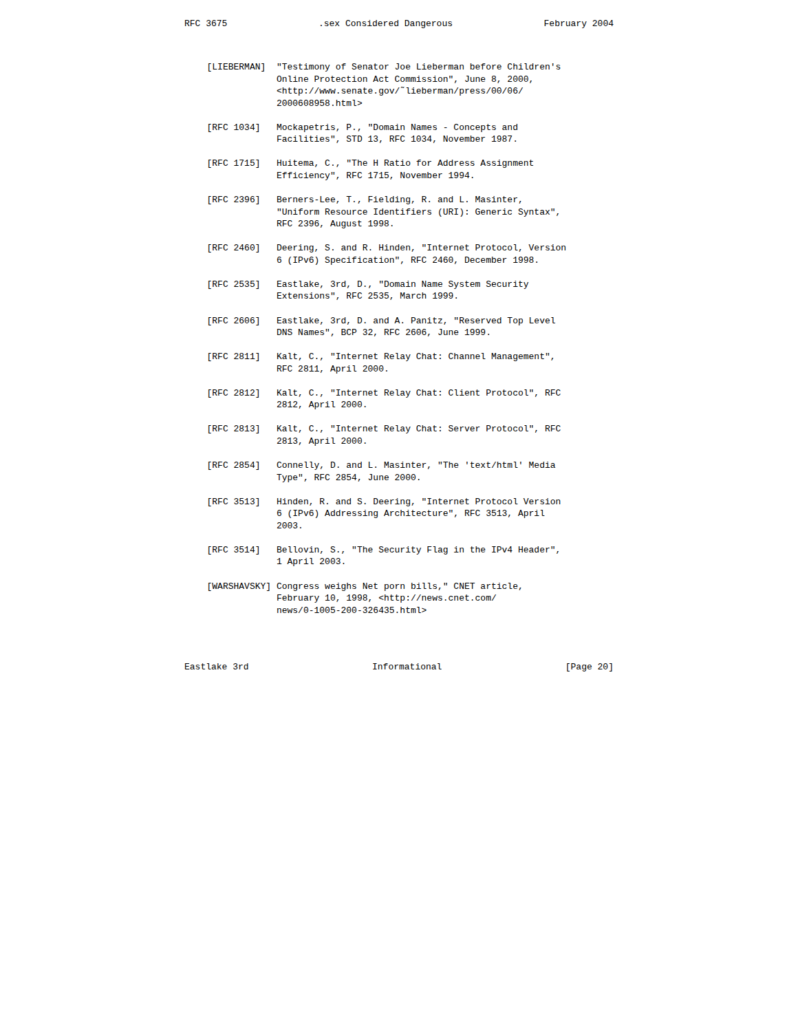RFC 3675 .sex Considered Dangerous February 2004
[LIEBERMAN]
"Testimony of Senator Joe Lieberman before Children's Online Protection Act Commission", June 8, 2000, <http://www.senate.gov/˜lieberman/press/00/06/ 2000608958.html>
[RFC 1034]
Mockapetris, P., "Domain Names - Concepts and Facilities", STD 13, RFC 1034, November 1987.
[RFC 1715]
Huitema, C., "The H Ratio for Address Assignment Efficiency", RFC 1715, November 1994.
[RFC 2396]
Berners-Lee, T., Fielding, R. and L. Masinter, "Uniform Resource Identifiers (URI): Generic Syntax", RFC 2396, August 1998.
[RFC 2460]
Deering, S. and R. Hinden, "Internet Protocol, Version 6 (IPv6) Specification", RFC 2460, December 1998.
[RFC 2535]
Eastlake, 3rd, D., "Domain Name System Security Extensions", RFC 2535, March 1999.
[RFC 2606]
Eastlake, 3rd, D. and A. Panitz, "Reserved Top Level DNS Names", BCP 32, RFC 2606, June 1999.
[RFC 2811]
Kalt, C., "Internet Relay Chat: Channel Management", RFC 2811, April 2000.
[RFC 2812]
Kalt, C., "Internet Relay Chat: Client Protocol", RFC 2812, April 2000.
[RFC 2813]
Kalt, C., "Internet Relay Chat: Server Protocol", RFC 2813, April 2000.
[RFC 2854]
Connelly, D. and L. Masinter, "The 'text/html' Media Type", RFC 2854, June 2000.
[RFC 3513]
Hinden, R. and S. Deering, "Internet Protocol Version 6 (IPv6) Addressing Architecture", RFC 3513, April 2003.
[RFC 3514]
Bellovin, S., "The Security Flag in the IPv4 Header", 1 April 2003.
[WARSHAVSKY]
Congress weighs Net porn bills," CNET article, February 10, 1998, <http://news.cnet.com/ news/0-1005-200-326435.html>
Eastlake 3rd Informational [Page 20]